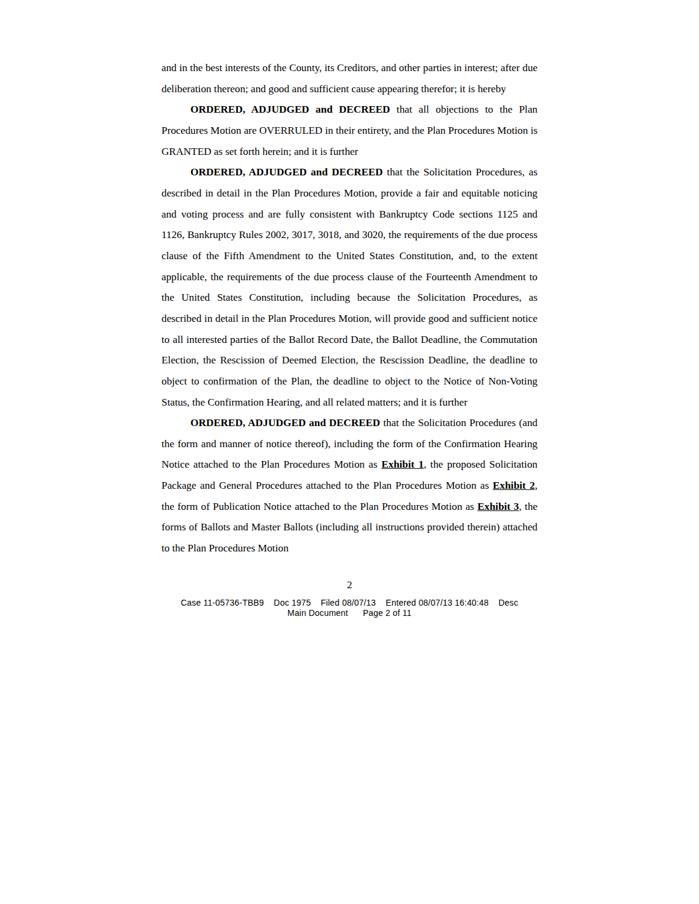and in the best interests of the County, its Creditors, and other parties in interest; after due deliberation thereon; and good and sufficient cause appearing therefor; it is hereby
ORDERED, ADJUDGED and DECREED that all objections to the Plan Procedures Motion are OVERRULED in their entirety, and the Plan Procedures Motion is GRANTED as set forth herein; and it is further
ORDERED, ADJUDGED and DECREED that the Solicitation Procedures, as described in detail in the Plan Procedures Motion, provide a fair and equitable noticing and voting process and are fully consistent with Bankruptcy Code sections 1125 and 1126, Bankruptcy Rules 2002, 3017, 3018, and 3020, the requirements of the due process clause of the Fifth Amendment to the United States Constitution, and, to the extent applicable, the requirements of the due process clause of the Fourteenth Amendment to the United States Constitution, including because the Solicitation Procedures, as described in detail in the Plan Procedures Motion, will provide good and sufficient notice to all interested parties of the Ballot Record Date, the Ballot Deadline, the Commutation Election, the Rescission of Deemed Election, the Rescission Deadline, the deadline to object to confirmation of the Plan, the deadline to object to the Notice of Non-Voting Status, the Confirmation Hearing, and all related matters; and it is further
ORDERED, ADJUDGED and DECREED that the Solicitation Procedures (and the form and manner of notice thereof), including the form of the Confirmation Hearing Notice attached to the Plan Procedures Motion as Exhibit 1, the proposed Solicitation Package and General Procedures attached to the Plan Procedures Motion as Exhibit 2, the form of Publication Notice attached to the Plan Procedures Motion as Exhibit 3, the forms of Ballots and Master Ballots (including all instructions provided therein) attached to the Plan Procedures Motion
2
Case 11-05736-TBB9 Doc 1975 Filed 08/07/13 Entered 08/07/13 16:40:48 Desc
Main Document Page 2 of 11